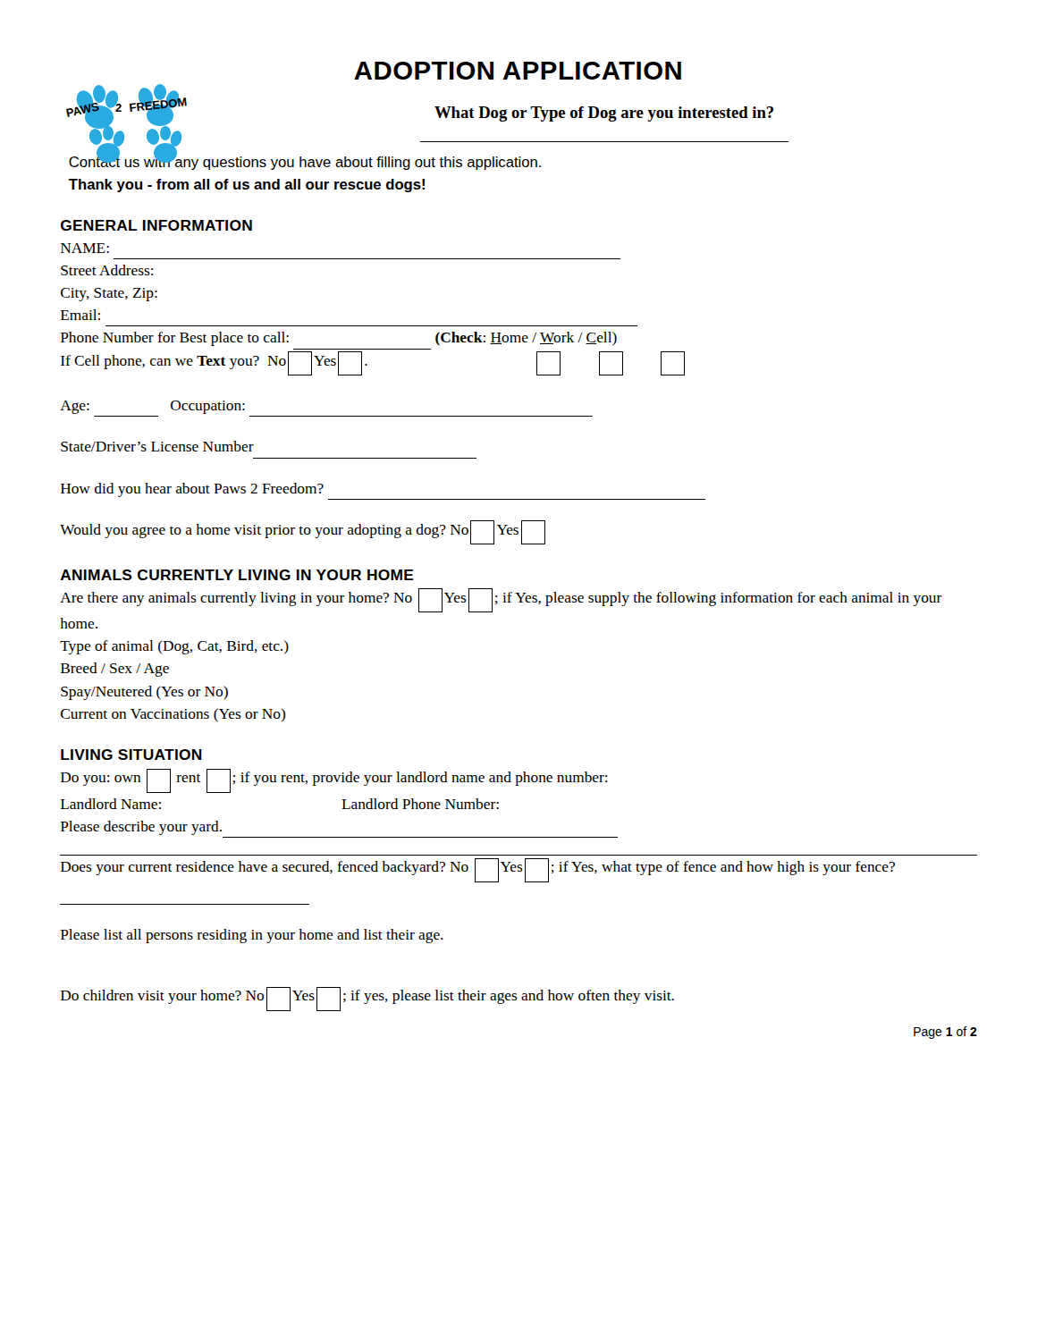ADOPTION APPLICATION
PAWS 2 FREEDOM
What Dog or Type of Dog are you interested in?
Contact us with any questions you have about filling out this application.
Thank you - from all of us and all our rescue dogs!
GENERAL INFORMATION
NAME:
Street Address:
City, State, Zip:
Email:
Phone Number for Best place to call: (Check: Home / Work / Cell)
If Cell phone, can we Text you? No Yes .
Age: Occupation:
State/Driver’s License Number
How did you hear about Paws 2 Freedom?
Would you agree to a home visit prior to your adopting a dog? No Yes
ANIMALS CURRENTLY LIVING IN YOUR HOME
Are there any animals currently living in your home? No Yes ; if Yes, please supply the following information for each animal in your home.
Type of animal (Dog, Cat, Bird, etc.)
Breed / Sex / Age
Spay/Neutered (Yes or No)
Current on Vaccinations (Yes or No)
LIVING SITUATION
Do you: own rent ; if you rent, provide your landlord name and phone number:
Landlord Name: Landlord Phone Number:
Please describe your yard.
Does your current residence have a secured, fenced backyard? No Yes ; if Yes, what type of fence and how high is your fence?
Please list all persons residing in your home and list their age.
Do children visit your home? No Yes ; if yes, please list their ages and how often they visit.
Page 1 of 2